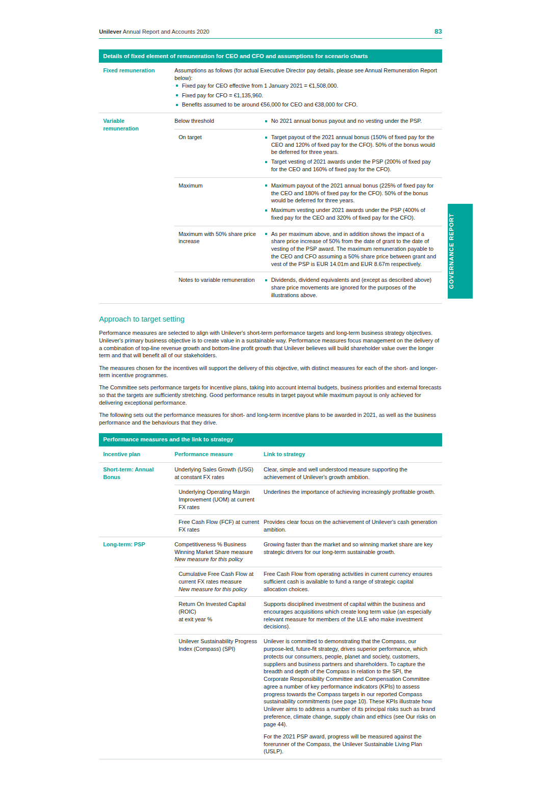Unilever Annual Report and Accounts 2020
83
GOVERNANCE REPORT
Details of fixed element of remuneration for CEO and CFO and assumptions for scenario charts
| Fixed remuneration | Assumptions as follows (for actual Executive Director pay details, please see Annual Remuneration Report below): Fixed pay for CEO effective from 1 January 2021 = €1,508,000. Fixed pay for CFO = €1,135,960. Benefits assumed to be around €56,000 for CEO and €38,000 for CFO. |
| Variable remuneration | Below threshold | No 2021 annual bonus payout and no vesting under the PSP. |
| On target | Target payout of the 2021 annual bonus (150% of fixed pay for the CEO and 120% of fixed pay for the CFO). 50% of the bonus would be deferred for three years. Target vesting of 2021 awards under the PSP (200% of fixed pay for the CEO and 160% of fixed pay for the CFO). |
| Maximum | Maximum payout of the 2021 annual bonus (225% of fixed pay for the CEO and 180% of fixed pay for the CFO). 50% of the bonus would be deferred for three years. Maximum vesting under 2021 awards under the PSP (400% of fixed pay for the CEO and 320% of fixed pay for the CFO). |
| Maximum with 50% share price increase | As per maximum above, and in addition shows the impact of a share price increase of 50% from the date of grant to the date of vesting of the PSP award. The maximum remuneration payable to the CEO and CFO assuming a 50% share price between grant and vest of the PSP is EUR 14.01m and EUR 8.67m respectively. |
| Notes to variable remuneration | Dividends, dividend equivalents and (except as described above) share price movements are ignored for the purposes of the illustrations above. |
Approach to target setting
Performance measures are selected to align with Unilever's short-term performance targets and long-term business strategy objectives. Unilever's primary business objective is to create value in a sustainable way. Performance measures focus management on the delivery of a combination of top-line revenue growth and bottom-line profit growth that Unilever believes will build shareholder value over the longer term and that will benefit all of our stakeholders.
The measures chosen for the incentives will support the delivery of this objective, with distinct measures for each of the short- and longer-term incentive programmes.
The Committee sets performance targets for incentive plans, taking into account internal budgets, business priorities and external forecasts so that the targets are sufficiently stretching. Good performance results in target payout while maximum payout is only achieved for delivering exceptional performance.
The following sets out the performance measures for short- and long-term incentive plans to be awarded in 2021, as well as the business performance and the behaviours that they drive.
Performance measures and the link to strategy
| Incentive plan | Performance measure | Link to strategy |
| --- | --- | --- |
| Short-term: Annual Bonus | Underlying Sales Growth (USG) at constant FX rates | Clear, simple and well understood measure supporting the achievement of Unilever's growth ambition. |
| Underlying Operating Margin Improvement (UOM) at current FX rates | Underlines the importance of achieving increasingly profitable growth. |
| Free Cash Flow (FCF) at current FX rates | Provides clear focus on the achievement of Unilever's cash generation ambition. |
| Long-term: PSP | Competitiveness % Business Winning Market Share measure New measure for this policy | Growing faster than the market and so winning market share are key strategic drivers for our long-term sustainable growth. |
| Cumulative Free Cash Flow at current FX rates measure New measure for this policy | Free Cash Flow from operating activities in current currency ensures sufficient cash is available to fund a range of strategic capital allocation choices. |
| Return On Invested Capital (ROIC) at exit year % | Supports disciplined investment of capital within the business and encourages acquisitions which create long term value (an especially relevant measure for members of the ULE who make investment decisions). |
| Unilever Sustainability Progress Index (Compass) (SPI) | Unilever is committed to demonstrating that the Compass, our purpose-led, future-fit strategy, drives superior performance, which protects our consumers, people, planet and society, customers, suppliers and business partners and shareholders. To capture the breadth and depth of the Compass in relation to the SPI, the Corporate Responsibility Committee and Compensation Committee agree a number of key performance indicators (KPIs) to assess progress towards the Compass targets in our reported Compass sustainability commitments (see page 10). These KPIs illustrate how Unilever aims to address a number of its principal risks such as brand preference, climate change, supply chain and ethics (see Our risks on page 44). For the 2021 PSP award, progress will be measured against the forerunner of the Compass, the Unilever Sustainable Living Plan (USLP). |